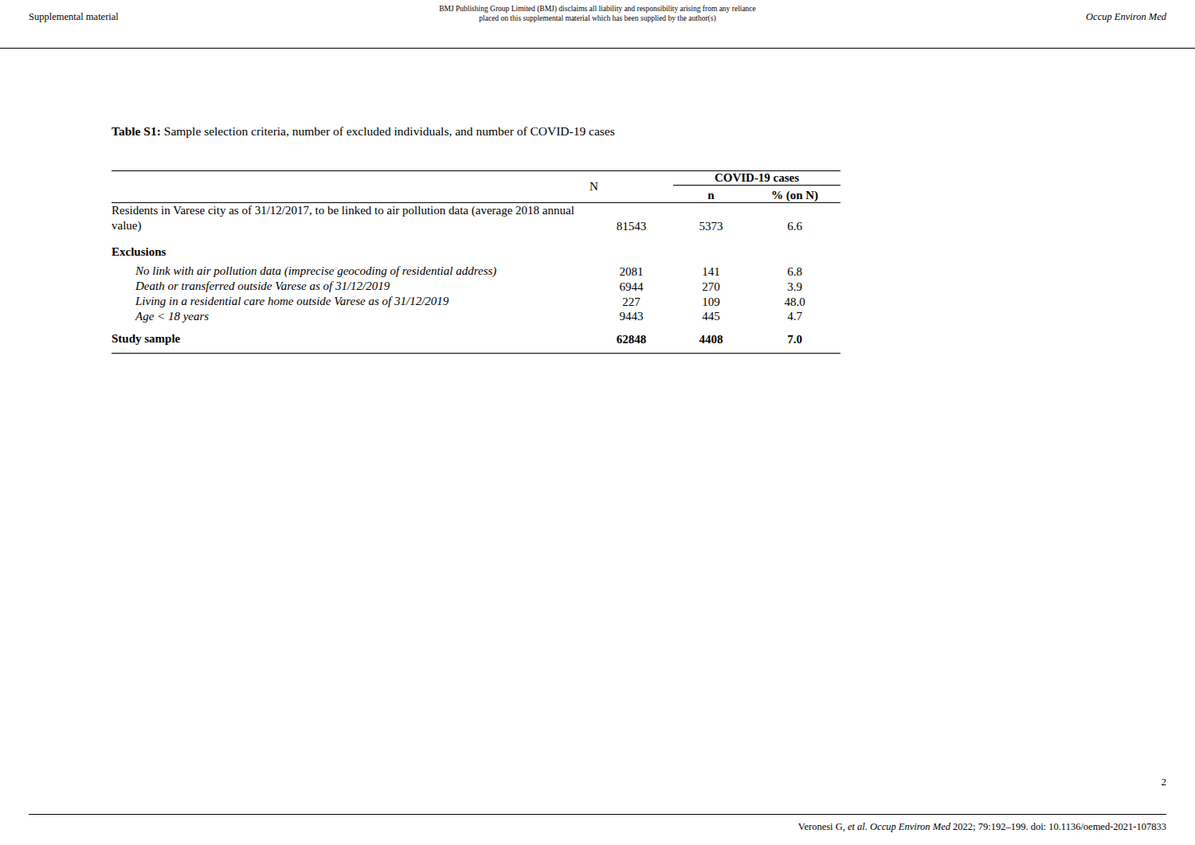Supplemental material
BMJ Publishing Group Limited (BMJ) disclaims all liability and responsibility arising from any reliance
placed on this supplemental material which has been supplied by the author(s)
Occup Environ Med
Table S1: Sample selection criteria, number of excluded individuals, and number of COVID-19 cases
| | N | COVID-19 cases |
| | n | % (on N) |
| Residents in Varese city as of 31/12/2017, to be linked to air pollution data (average 2018 annual value) | 81543 | 5373 | 6.6 |
| Exclusions | | | |
| No link with air pollution data (imprecise geocoding of residential address) | 2081 | 141 | 6.8 |
| Death or transferred outside Varese as of 31/12/2019 | 6944 | 270 | 3.9 |
| Living in a residential care home outside Varese as of 31/12/2019 | 227 | 109 | 48.0 |
| Age < 18 years | 9443 | 445 | 4.7 |
| Study sample | 62848 | 4408 | 7.0 |
2
Veronesi G, et al. Occup Environ Med 2022; 79:192–199. doi: 10.1136/oemed-2021-107833